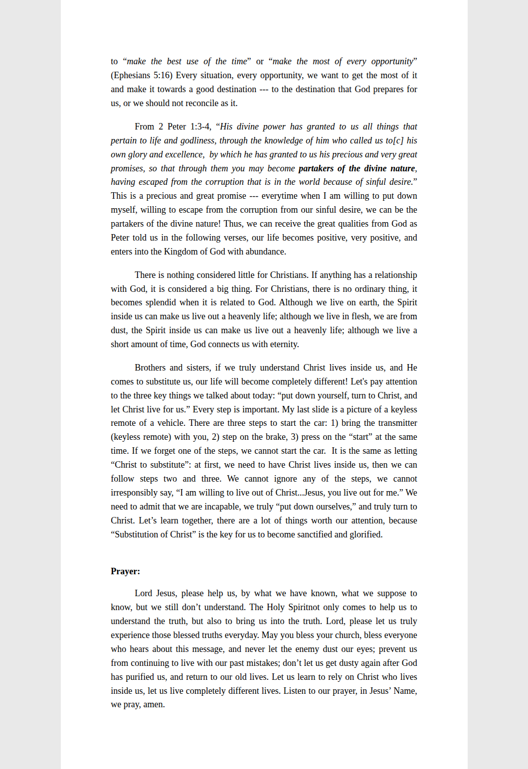to “make the best use of the time” or “make the most of every opportunity” (Ephesians 5:16) Every situation, every opportunity, we want to get the most of it and make it towards a good destination --- to the destination that God prepares for us, or we should not reconcile as it.
From 2 Peter 1:3-4, “His divine power has granted to us all things that pertain to life and godliness, through the knowledge of him who called us to[c] his own glory and excellence, by which he has granted to us his precious and very great promises, so that through them you may become partakers of the divine nature, having escaped from the corruption that is in the world because of sinful desire.” This is a precious and great promise --- everytime when I am willing to put down myself, willing to escape from the corruption from our sinful desire, we can be the partakers of the divine nature! Thus, we can receive the great qualities from God as Peter told us in the following verses, our life becomes positive, very positive, and enters into the Kingdom of God with abundance.
There is nothing considered little for Christians. If anything has a relationship with God, it is considered a big thing. For Christians, there is no ordinary thing, it becomes splendid when it is related to God. Although we live on earth, the Spirit inside us can make us live out a heavenly life; although we live in flesh, we are from dust, the Spirit inside us can make us live out a heavenly life; although we live a short amount of time, God connects us with eternity.
Brothers and sisters, if we truly understand Christ lives inside us, and He comes to substitute us, our life will become completely different! Let's pay attention to the three key things we talked about today: “put down yourself, turn to Christ, and let Christ live for us.” Every step is important. My last slide is a picture of a keyless remote of a vehicle. There are three steps to start the car: 1) bring the transmitter (keyless remote) with you, 2) step on the brake, 3) press on the “start” at the same time. If we forget one of the steps, we cannot start the car. It is the same as letting “Christ to substitute”: at first, we need to have Christ lives inside us, then we can follow steps two and three. We cannot ignore any of the steps, we cannot irresponsibly say, “I am willing to live out of Christ...Jesus, you live out for me.” We need to admit that we are incapable, we truly “put down ourselves,” and truly turn to Christ. Let’s learn together, there are a lot of things worth our attention, because “Substitution of Christ” is the key for us to become sanctified and glorified.
Prayer:
Lord Jesus, please help us, by what we have known, what we suppose to know, but we still don’t understand. The Holy Spiritnot only comes to help us to understand the truth, but also to bring us into the truth. Lord, please let us truly experience those blessed truths everyday. May you bless your church, bless everyone who hears about this message, and never let the enemy dust our eyes; prevent us from continuing to live with our past mistakes; don’t let us get dusty again after God has purified us, and return to our old lives. Let us learn to rely on Christ who lives inside us, let us live completely different lives. Listen to our prayer, in Jesus’ Name, we pray, amen.